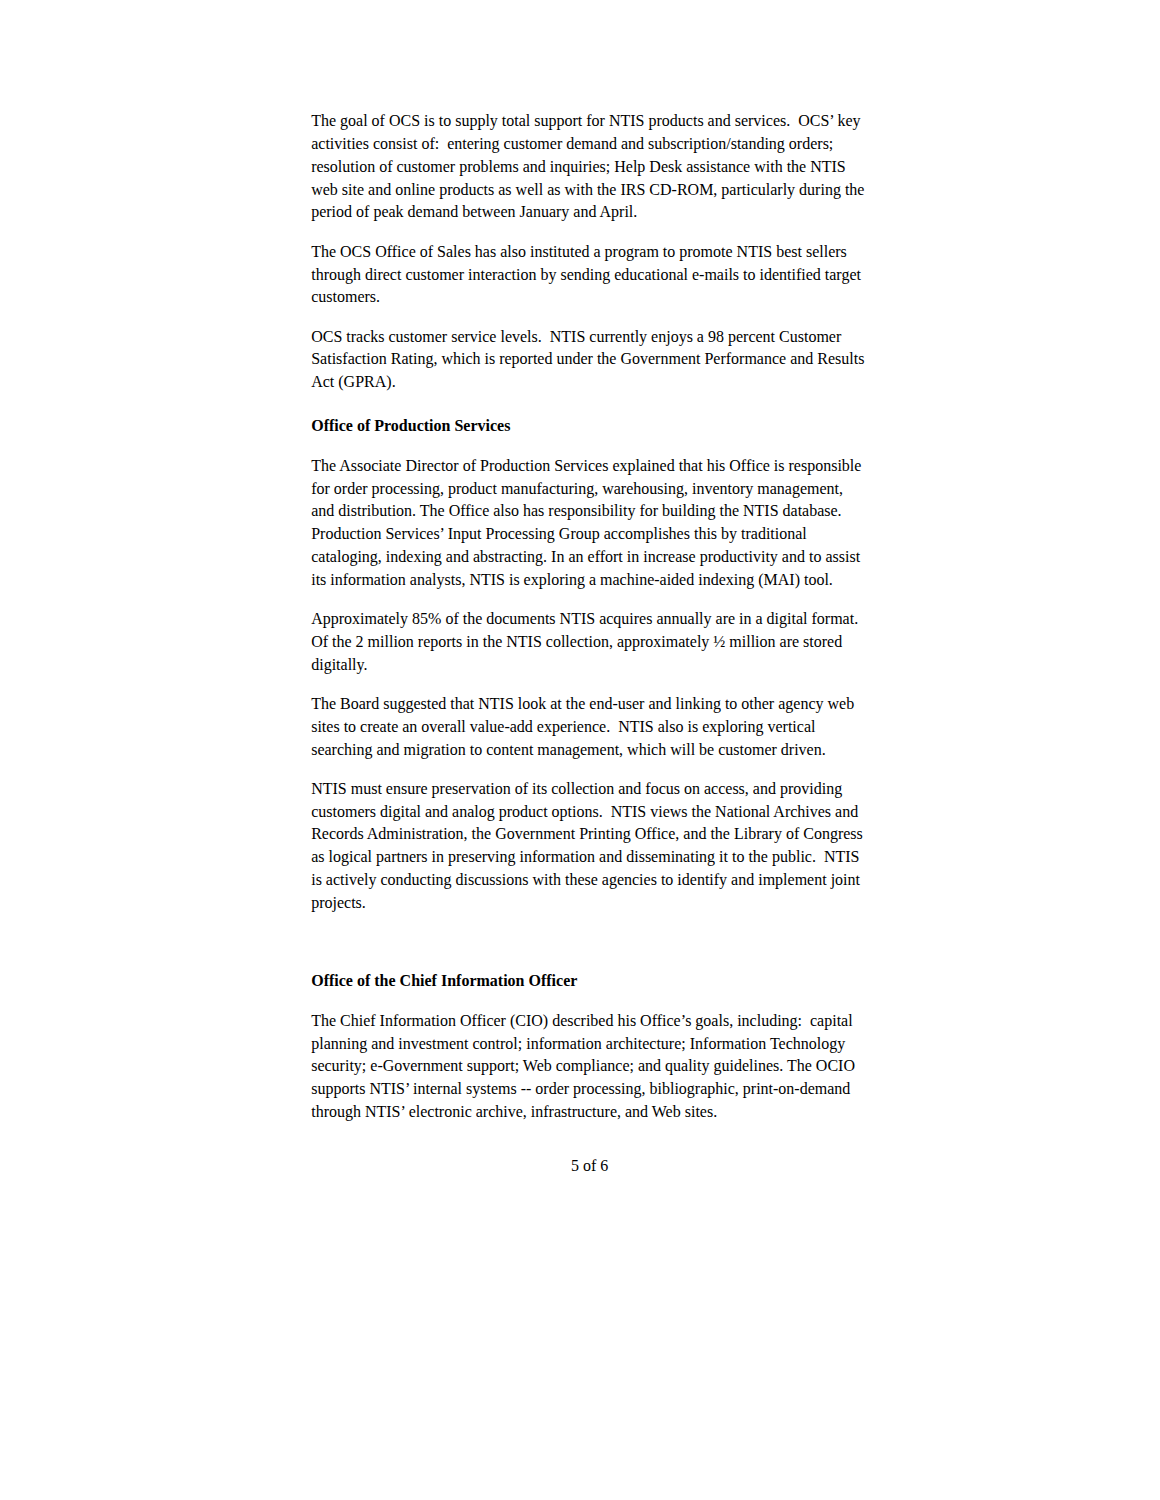The goal of OCS is to supply total support for NTIS products and services. OCS’ key activities consist of: entering customer demand and subscription/standing orders; resolution of customer problems and inquiries; Help Desk assistance with the NTIS web site and online products as well as with the IRS CD-ROM, particularly during the period of peak demand between January and April.
The OCS Office of Sales has also instituted a program to promote NTIS best sellers through direct customer interaction by sending educational e-mails to identified target customers.
OCS tracks customer service levels. NTIS currently enjoys a 98 percent Customer Satisfaction Rating, which is reported under the Government Performance and Results Act (GPRA).
Office of Production Services
The Associate Director of Production Services explained that his Office is responsible for order processing, product manufacturing, warehousing, inventory management, and distribution. The Office also has responsibility for building the NTIS database. Production Services’ Input Processing Group accomplishes this by traditional cataloging, indexing and abstracting. In an effort in increase productivity and to assist its information analysts, NTIS is exploring a machine-aided indexing (MAI) tool.
Approximately 85% of the documents NTIS acquires annually are in a digital format. Of the 2 million reports in the NTIS collection, approximately ½ million are stored digitally.
The Board suggested that NTIS look at the end-user and linking to other agency web sites to create an overall value-add experience. NTIS also is exploring vertical searching and migration to content management, which will be customer driven.
NTIS must ensure preservation of its collection and focus on access, and providing customers digital and analog product options. NTIS views the National Archives and Records Administration, the Government Printing Office, and the Library of Congress as logical partners in preserving information and disseminating it to the public. NTIS is actively conducting discussions with these agencies to identify and implement joint projects.
Office of the Chief Information Officer
The Chief Information Officer (CIO) described his Office’s goals, including: capital planning and investment control; information architecture; Information Technology security; e-Government support; Web compliance; and quality guidelines. The OCIO supports NTIS’ internal systems -- order processing, bibliographic, print-on-demand through NTIS’ electronic archive, infrastructure, and Web sites.
5 of 6